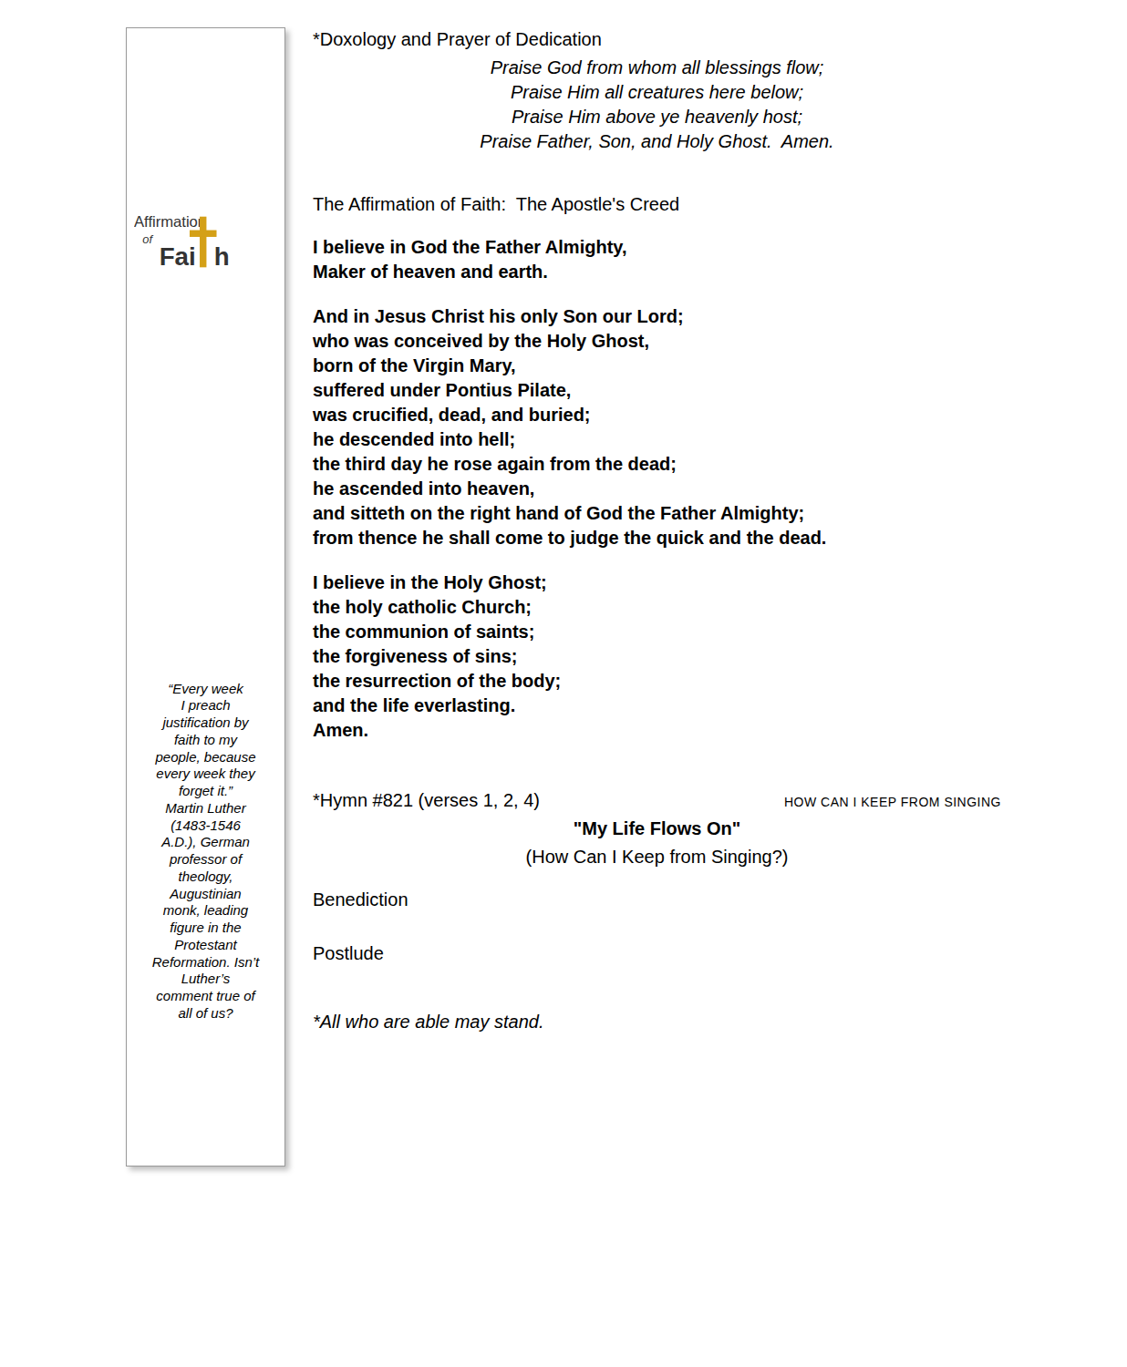“Every week
I preach
justification by
faith to my
people, because
every week they
forget it.”
Martin Luther
(1483-1546
A.D.), German
professor of
theology,
Augustinian
monk, leading
figure in the
Protestant
Reformation. Isn’t
Luther’s
comment true of
all of us?
*Doxology and Prayer of Dedication
Praise God from whom all blessings flow;
Praise Him all creatures here below;
Praise Him above ye heavenly host;
Praise Father, Son, and Holy Ghost. Amen.
The Affirmation of Faith: The Apostle's Creed
I believe in God the Father Almighty,
Maker of heaven and earth.
And in Jesus Christ his only Son our Lord;
who was conceived by the Holy Ghost,
born of the Virgin Mary,
suffered under Pontius Pilate,
was crucified, dead, and buried;
he descended into hell;
the third day he rose again from the dead;
he ascended into heaven,
and sitteth on the right hand of God the Father Almighty;
from thence he shall come to judge the quick and the dead.
I believe in the Holy Ghost;
the holy catholic Church;
the communion of saints;
the forgiveness of sins;
the resurrection of the body;
and the life everlasting.
Amen.
*Hymn #821 (verses 1, 2, 4) HOW CAN I KEEP FROM SINGING
"My Life Flows On"
(How Can I Keep from Singing?)
Benediction
Postlude
*All who are able may stand.